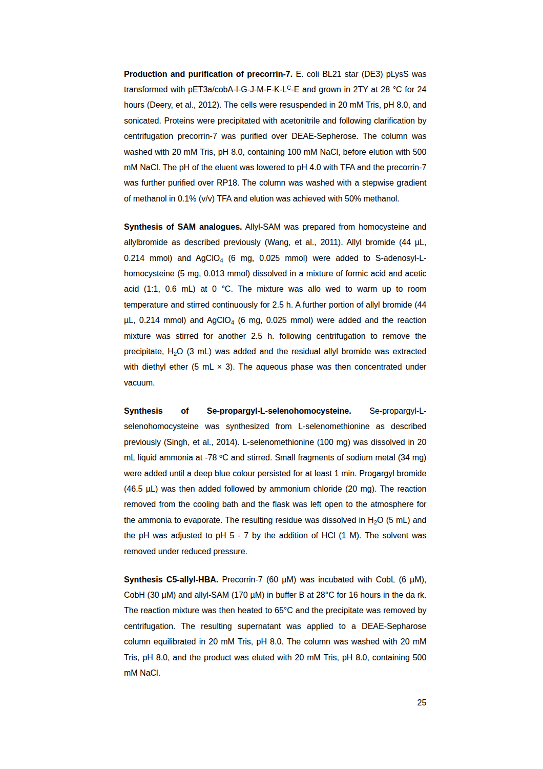Production and purification of precorrin-7. E. coli BL21 star (DE3) pLysS was transformed with pET3a/cobA-I-G-J-M-F-K-LC-E and grown in 2TY at 28 °C for 24 hours (Deery, et al., 2012). The cells were resuspended in 20 mM Tris, pH 8.0, and sonicated. Proteins were precipitated with acetonitrile and following clarification by centrifugation precorrin-7 was purified over DEAE-Sepherose. The column was washed with 20 mM Tris, pH 8.0, containing 100 mM NaCl, before elution with 500 mM NaCl. The pH of the eluent was lowered to pH 4.0 with TFA and the precorrin-7 was further purified over RP18. The column was washed with a stepwise gradient of methanol in 0.1% (v/v) TFA and elution was achieved with 50% methanol.
Synthesis of SAM analogues. Allyl-SAM was prepared from homocysteine and allylbromide as described previously (Wang, et al., 2011). Allyl bromide (44 µL, 0.214 mmol) and AgClO4 (6 mg, 0.025 mmol) were added to S-adenosyl-L-homocysteine (5 mg, 0.013 mmol) dissolved in a mixture of formic acid and acetic acid (1:1, 0.6 mL) at 0 °C. The mixture was allo wed to warm up to room temperature and stirred continuously for 2.5 h. A further portion of allyl bromide (44 µL, 0.214 mmol) and AgClO4 (6 mg, 0.025 mmol) were added and the reaction mixture was stirred for another 2.5 h. following centrifugation to remove the precipitate, H2O (3 mL) was added and the residual allyl bromide was extracted with diethyl ether (5 mL × 3). The aqueous phase was then concentrated under vacuum.
Synthesis of Se-propargyl-L-selenohomocysteine. Se-propargyl-L-selenohomocysteine was synthesized from L-selenomethionine as described previously (Singh, et al., 2014). L-selenomethionine (100 mg) was dissolved in 20 mL liquid ammonia at -78 ºC and stirred. Small fragments of sodium metal (34 mg) were added until a deep blue colour persisted for at least 1 min. Progargyl bromide (46.5 µL) was then added followed by ammonium chloride (20 mg). The reaction removed from the cooling bath and the flask was left open to the atmosphere for the ammonia to evaporate. The resulting residue was dissolved in H2O (5 mL) and the pH was adjusted to pH 5 - 7 by the addition of HCl (1 M). The solvent was removed under reduced pressure.
Synthesis C5-allyl-HBA. Precorrin-7 (60 µM) was incubated with CobL (6 µM), CobH (30 µM) and allyl-SAM (170 µM) in buffer B at 28°C for 16 hours in the da rk. The reaction mixture was then heated to 65°C and the precipitate was removed by centrifugation. The resulting supernatant was applied to a DEAE-Sepharose column equilibrated in 20 mM Tris, pH 8.0. The column was washed with 20 mM Tris, pH 8.0, and the product was eluted with 20 mM Tris, pH 8.0, containing 500 mM NaCl.
25